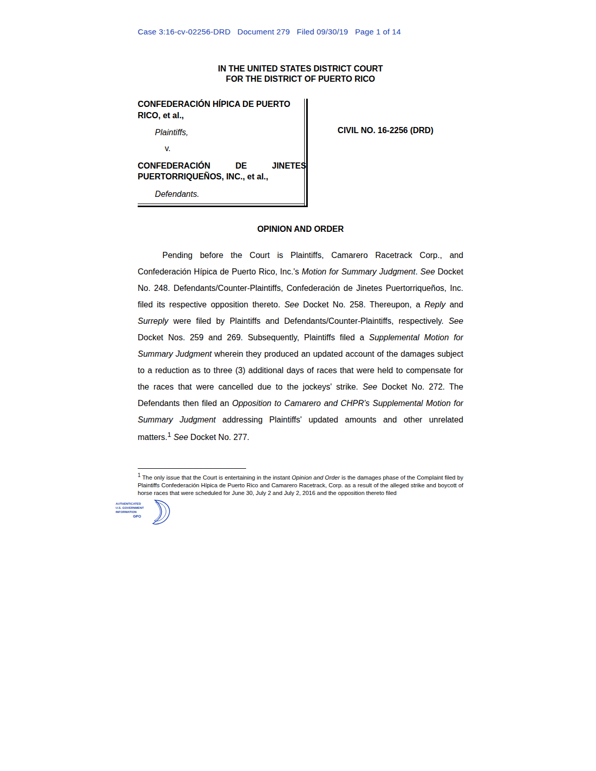Case 3:16-cv-02256-DRD Document 279 Filed 09/30/19 Page 1 of 14
IN THE UNITED STATES DISTRICT COURT
FOR THE DISTRICT OF PUERTO RICO
| CONFEDERACIÓN HÍPICA DE PUERTO RICO, et al., Plaintiffs, v. CONFEDERACIÓN DE JINETES PUERTORRIQUEÑOS, INC., et al., Defendants. | CIVIL NO. 16-2256 (DRD) |
OPINION AND ORDER
Pending before the Court is Plaintiffs, Camarero Racetrack Corp., and Confederación Hípica de Puerto Rico, Inc.'s Motion for Summary Judgment. See Docket No. 248. Defendants/Counter-Plaintiffs, Confederación de Jinetes Puertorriqueños, Inc. filed its respective opposition thereto. See Docket No. 258. Thereupon, a Reply and Surreply were filed by Plaintiffs and Defendants/Counter-Plaintiffs, respectively. See Docket Nos. 259 and 269. Subsequently, Plaintiffs filed a Supplemental Motion for Summary Judgment wherein they produced an updated account of the damages subject to a reduction as to three (3) additional days of races that were held to compensate for the races that were cancelled due to the jockeys' strike. See Docket No. 272. The Defendants then filed an Opposition to Camarero and CHPR's Supplemental Motion for Summary Judgment addressing Plaintiffs' updated amounts and other unrelated matters.1 See Docket No. 277.
1 The only issue that the Court is entertaining in the instant Opinion and Order is the damages phase of the Complaint filed by Plaintiffs Confederación Hípica de Puerto Rico and Camarero Racetrack, Corp. as a result of the alleged strike and boycott of horse races that were scheduled for June 30, July 2 and July 2, 2016 and the opposition thereto filed
AUTHENTICATED U.S. GOVERNMENT INFORMATION GPO